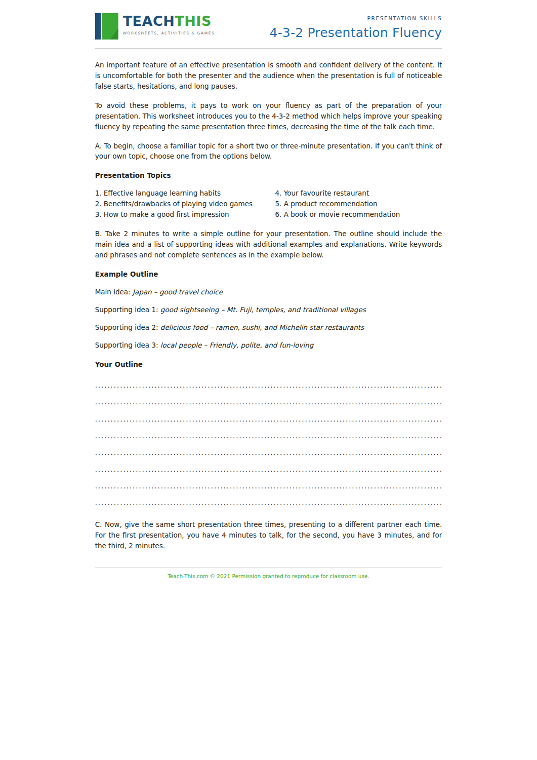TEACHTHIS
WORKSHEETS, ACTIVITIES & GAMES
Presentation Skills
4-3-2 Presentation Fluency
An important feature of an effective presentation is smooth and confident delivery of the content. It is uncomfortable for both the presenter and the audience when the presentation is full of noticeable false starts, hesitations, and long pauses.
To avoid these problems, it pays to work on your fluency as part of the preparation of your presentation. This worksheet introduces you to the 4-3-2 method which helps improve your speaking fluency by repeating the same presentation three times, decreasing the time of the talk each time.
A. To begin, choose a familiar topic for a short two or three-minute presentation. If you can't think of your own topic, choose one from the options below.
Presentation Topics
1. Effective language learning habits
4. Your favourite restaurant
2. Benefits/drawbacks of playing video games
5. A product recommendation
3. How to make a good first impression
6. A book or movie recommendation
B. Take 2 minutes to write a simple outline for your presentation. The outline should include the main idea and a list of supporting ideas with additional examples and explanations. Write keywords and phrases and not complete sentences as in the example below.
Example Outline
Main idea: Japan – good travel choice
Supporting idea 1: good sightseeing – Mt. Fuji, temples, and traditional villages
Supporting idea 2: delicious food – ramen, sushi, and Michelin star restaurants
Supporting idea 3: local people – Friendly, polite, and fun-loving
Your Outline
.........................................................................................................................
.........................................................................................................................
.........................................................................................................................
.........................................................................................................................
.........................................................................................................................
.........................................................................................................................
.........................................................................................................................
.........................................................................................................................
C. Now, give the same short presentation three times, presenting to a different partner each time. For the first presentation, you have 4 minutes to talk, for the second, you have 3 minutes, and for the third, 2 minutes.
Teach-This.com © 2021 Permission granted to reproduce for classroom use.